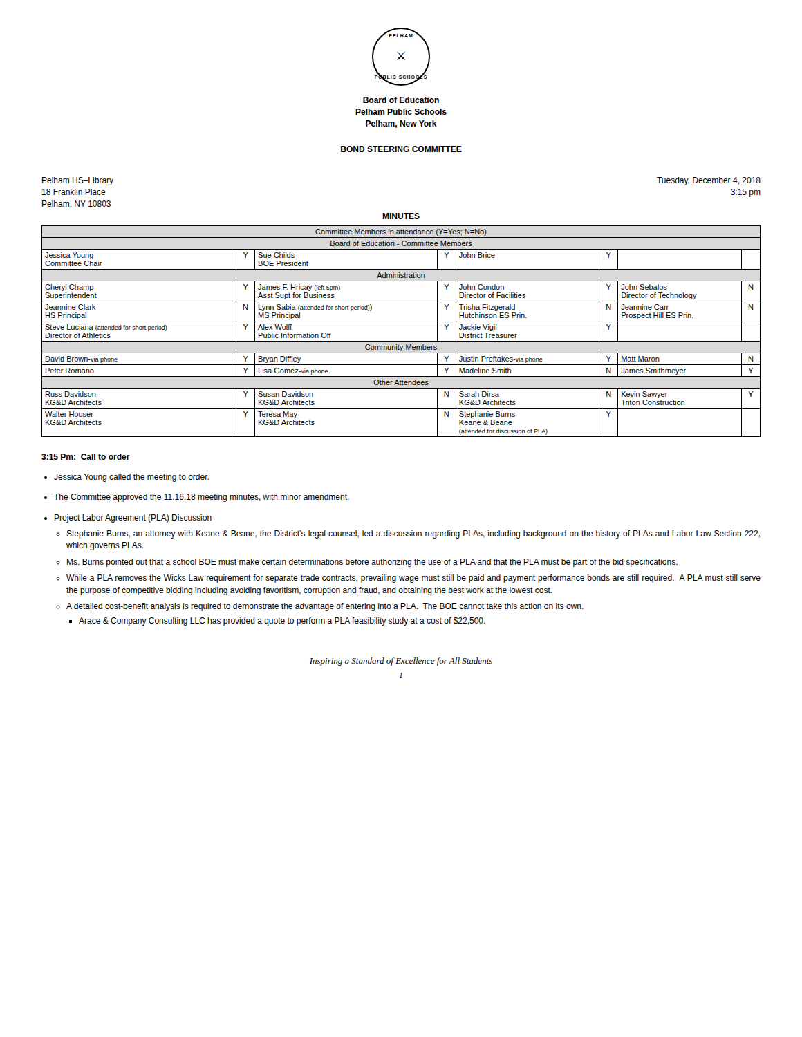PELHAM
⚔
PUBLIC SCHOOLS
Board of Education
Pelham Public Schools
Pelham, New York
BOND STEERING COMMITTEE
| Pelham HS–Library 18 Franklin Place Pelham, NY 10803 | Tuesday, December 4, 2018 3:15 pm |
MINUTES
| Committee Members in attendance (Y=Yes; N=No) |
| Board of Education - Committee Members |
| Jessica Young Committee Chair | Y | Sue Childs BOE President | Y | John Brice | Y | | |
| Administration |
| Cheryl Champ Superintendent | Y | James F. Hricay (left 5pm) Asst Supt for Business | Y | John Condon Director of Facilities | Y | John Sebalos Director of Technology | N |
| Jeannine Clark HS Principal | N | Lynn Sabia (attended for short period) ) MS Principal | Y | Trisha Fitzgerald Hutchinson ES Prin. | N | Jeannine Carr Prospect Hill ES Prin. | N |
| Steve Luciana (attended for short period) Director of Athletics | Y | Alex Wolff Public Information Off | Y | Jackie Vigil District Treasurer | Y | | |
| Community Members |
| David Brown- via phone | Y | Bryan Diffley | Y | Justin Preftakes- via phone | Y | Matt Maron | N |
| Peter Romano | Y | Lisa Gomez- via phone | Y | Madeline Smith | N | James Smithmeyer | Y |
| Other Attendees |
| Russ Davidson KG&D Architects | Y | Susan Davidson KG&D Architects | N | Sarah Dirsa KG&D Architects | N | Kevin Sawyer Triton Construction | Y |
| Walter Houser KG&D Architects | Y | Teresa May KG&D Architects | N | Stephanie Burns Keane & Beane (attended for discussion of PLA) | Y | | |
3:15 Pm: Call to order
Jessica Young called the meeting to order.
The Committee approved the 11.16.18 meeting minutes, with minor amendment.
Project Labor Agreement (PLA) Discussion
Stephanie Burns, an attorney with Keane & Beane, the District’s legal counsel, led a discussion regarding PLAs, including background on the history of PLAs and Labor Law Section 222, which governs PLAs.
Ms. Burns pointed out that a school BOE must make certain determinations before authorizing the use of a PLA and that the PLA must be part of the bid specifications.
While a PLA removes the Wicks Law requirement for separate trade contracts, prevailing wage must still be paid and payment performance bonds are still required. A PLA must still serve the purpose of competitive bidding including avoiding favoritism, corruption and fraud, and obtaining the best work at the lowest cost.
A detailed cost-benefit analysis is required to demonstrate the advantage of entering into a PLA. The BOE cannot take this action on its own.
Arace & Company Consulting LLC has provided a quote to perform a PLA feasibility study at a cost of $22,500.
Inspiring a Standard of Excellence for All Students
1